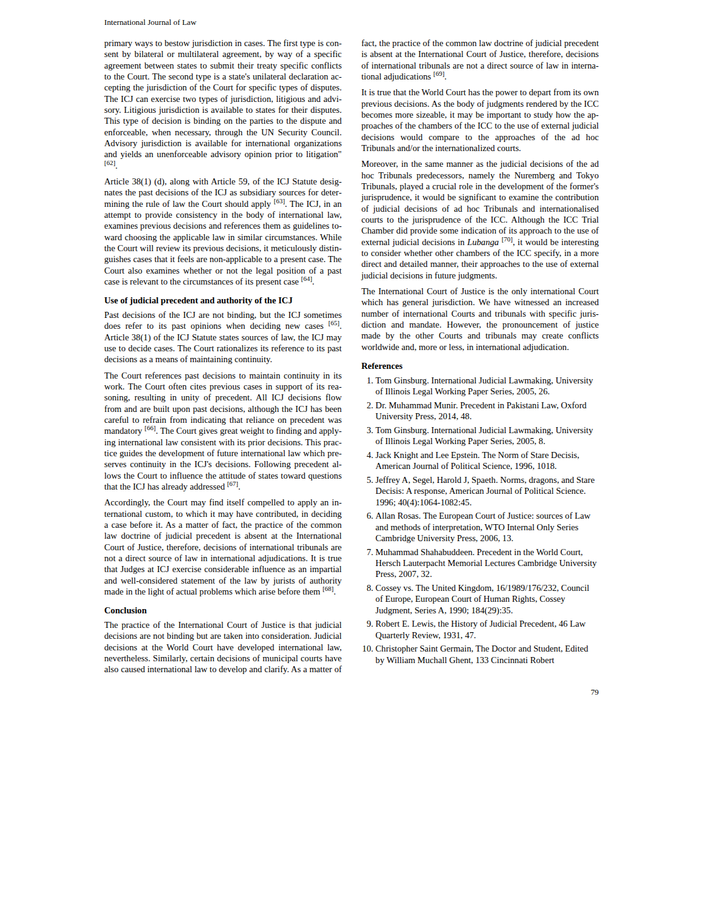International Journal of Law
primary ways to bestow jurisdiction in cases. The first type is consent by bilateral or multilateral agreement, by way of a specific agreement between states to submit their treaty specific conflicts to the Court. The second type is a state's unilateral declaration accepting the jurisdiction of the Court for specific types of disputes. The ICJ can exercise two types of jurisdiction, litigious and advisory. Litigious jurisdiction is available to states for their disputes. This type of decision is binding on the parties to the dispute and enforceable, when necessary, through the UN Security Council. Advisory jurisdiction is available for international organizations and yields an unenforceable advisory opinion prior to litigation" [62].
Article 38(1) (d), along with Article 59, of the ICJ Statute designates the past decisions of the ICJ as subsidiary sources for determining the rule of law the Court should apply [63]. The ICJ, in an attempt to provide consistency in the body of international law, examines previous decisions and references them as guidelines toward choosing the applicable law in similar circumstances. While the Court will review its previous decisions, it meticulously distinguishes cases that it feels are non-applicable to a present case. The Court also examines whether or not the legal position of a past case is relevant to the circumstances of its present case [64].
Use of judicial precedent and authority of the ICJ
Past decisions of the ICJ are not binding, but the ICJ sometimes does refer to its past opinions when deciding new cases [65]. Article 38(1) of the ICJ Statute states sources of law, the ICJ may use to decide cases. The Court rationalizes its reference to its past decisions as a means of maintaining continuity.
The Court references past decisions to maintain continuity in its work. The Court often cites previous cases in support of its reasoning, resulting in unity of precedent. All ICJ decisions flow from and are built upon past decisions, although the ICJ has been careful to refrain from indicating that reliance on precedent was mandatory [66]. The Court gives great weight to finding and applying international law consistent with its prior decisions. This practice guides the development of future international law which preserves continuity in the ICJ's decisions. Following precedent allows the Court to influence the attitude of states toward questions that the ICJ has already addressed [67].
Accordingly, the Court may find itself compelled to apply an international custom, to which it may have contributed, in deciding a case before it. As a matter of fact, the practice of the common law doctrine of judicial precedent is absent at the International Court of Justice, therefore, decisions of international tribunals are not a direct source of law in international adjudications. It is true that Judges at ICJ exercise considerable influence as an impartial and well-considered statement of the law by jurists of authority made in the light of actual problems which arise before them [68].
Conclusion
The practice of the International Court of Justice is that judicial decisions are not binding but are taken into consideration. Judicial decisions at the World Court have developed international law, nevertheless. Similarly, certain decisions of municipal courts have also caused international law to develop and clarify. As a matter of fact, the practice of the common law doctrine of judicial precedent is absent at the International Court of Justice, therefore, decisions of international tribunals are not a direct source of law in international adjudications [69].
It is true that the World Court has the power to depart from its own previous decisions. As the body of judgments rendered by the ICC becomes more sizeable, it may be important to study how the approaches of the chambers of the ICC to the use of external judicial decisions would compare to the approaches of the ad hoc Tribunals and/or the internationalized courts.
Moreover, in the same manner as the judicial decisions of the ad hoc Tribunals predecessors, namely the Nuremberg and Tokyo Tribunals, played a crucial role in the development of the former's jurisprudence, it would be significant to examine the contribution of judicial decisions of ad hoc Tribunals and internationalised courts to the jurisprudence of the ICC. Although the ICC Trial Chamber did provide some indication of its approach to the use of external judicial decisions in Lubanga [70], it would be interesting to consider whether other chambers of the ICC specify, in a more direct and detailed manner, their approaches to the use of external judicial decisions in future judgments.
The International Court of Justice is the only international Court which has general jurisdiction. We have witnessed an increased number of international Courts and tribunals with specific jurisdiction and mandate. However, the pronouncement of justice made by the other Courts and tribunals may create conflicts worldwide and, more or less, in international adjudication.
References
Tom Ginsburg. International Judicial Lawmaking, University of Illinois Legal Working Paper Series, 2005, 26.
Dr. Muhammad Munir. Precedent in Pakistani Law, Oxford University Press, 2014, 48.
Tom Ginsburg. International Judicial Lawmaking, University of Illinois Legal Working Paper Series, 2005, 8.
Jack Knight and Lee Epstein. The Norm of Stare Decisis, American Journal of Political Science, 1996, 1018.
Jeffrey A, Segel, Harold J, Spaeth. Norms, dragons, and Stare Decisis: A response, American Journal of Political Science. 1996; 40(4):1064-1082:45.
Allan Rosas. The European Court of Justice: sources of Law and methods of interpretation, WTO Internal Only Series Cambridge University Press, 2006, 13.
Muhammad Shahabuddeen. Precedent in the World Court, Hersch Lauterpacht Memorial Lectures Cambridge University Press, 2007, 32.
Cossey vs. The United Kingdom, 16/1989/176/232, Council of Europe, European Court of Human Rights, Cossey Judgment, Series A, 1990; 184(29):35.
Robert E. Lewis, the History of Judicial Precedent, 46 Law Quarterly Review, 1931, 47.
Christopher Saint Germain, The Doctor and Student, Edited by William Muchall Ghent, 133 Cincinnati Robert
79